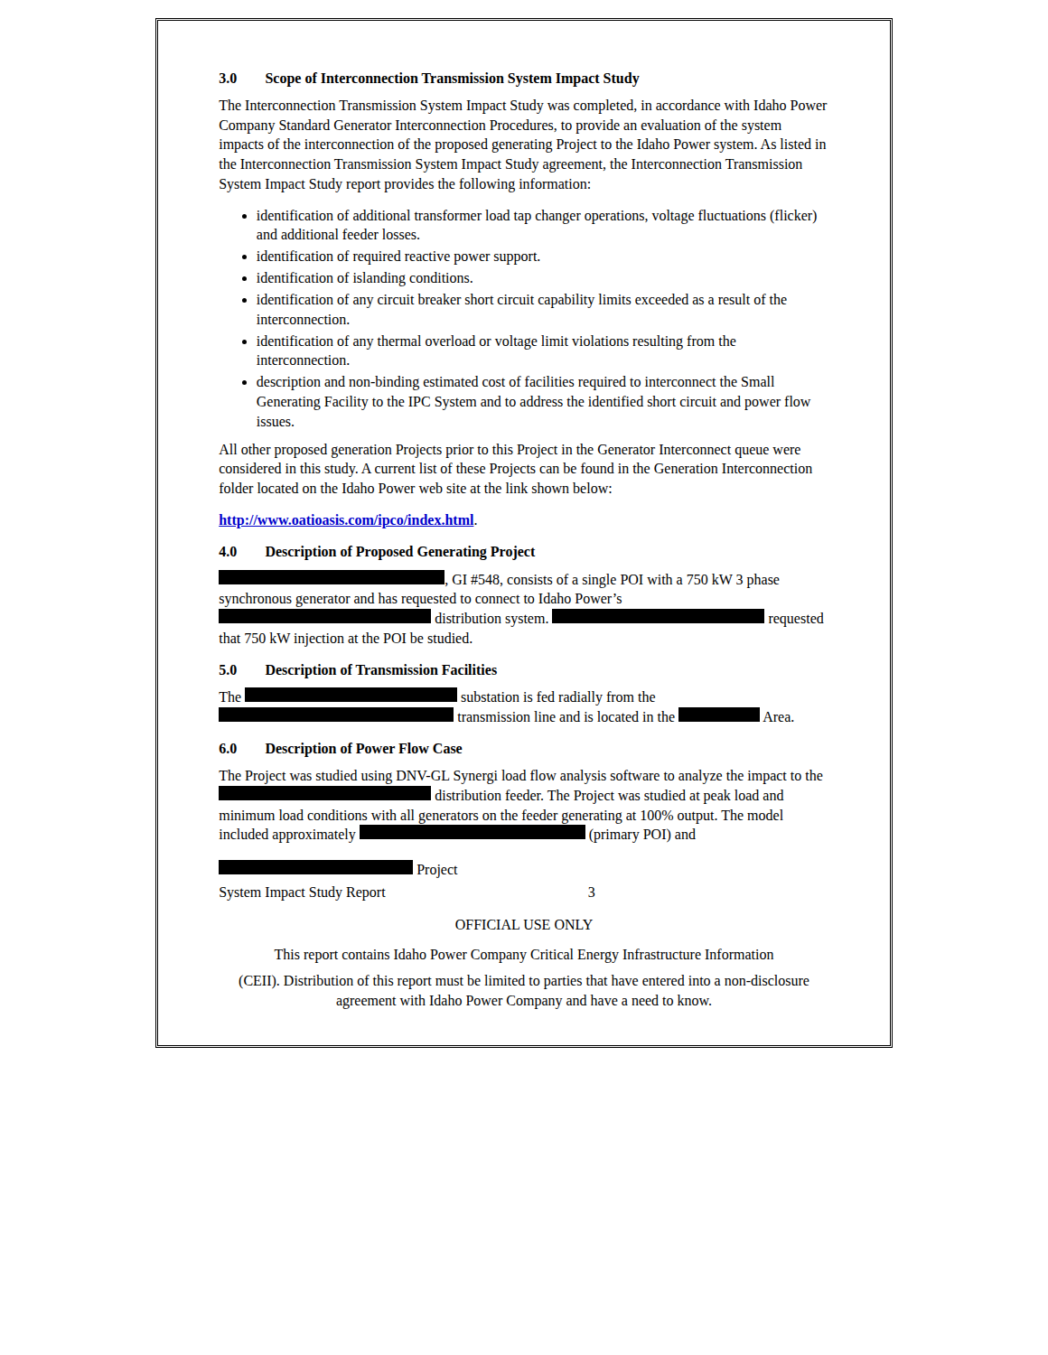3.0 Scope of Interconnection Transmission System Impact Study
The Interconnection Transmission System Impact Study was completed, in accordance with Idaho Power Company Standard Generator Interconnection Procedures, to provide an evaluation of the system impacts of the interconnection of the proposed generating Project to the Idaho Power system. As listed in the Interconnection Transmission System Impact Study agreement, the Interconnection Transmission System Impact Study report provides the following information:
identification of additional transformer load tap changer operations, voltage fluctuations (flicker) and additional feeder losses.
identification of required reactive power support.
identification of islanding conditions.
identification of any circuit breaker short circuit capability limits exceeded as a result of the interconnection.
identification of any thermal overload or voltage limit violations resulting from the interconnection.
description and non-binding estimated cost of facilities required to interconnect the Small Generating Facility to the IPC System and to address the identified short circuit and power flow issues.
All other proposed generation Projects prior to this Project in the Generator Interconnect queue were considered in this study. A current list of these Projects can be found in the Generation Interconnection folder located on the Idaho Power web site at the link shown below:
http://www.oatioasis.com/ipco/index.html.
4.0 Description of Proposed Generating Project
, GI #548, consists of a single POI with a 750 kW 3 phase synchronous generator and has requested to connect to Idaho Power’s distribution system. requested that 750 kW injection at the POI be studied.
5.0 Description of Transmission Facilities
The substation is fed radially from the transmission line and is located in the Area.
6.0 Description of Power Flow Case
The Project was studied using DNV-GL Synergi load flow analysis software to analyze the impact to the distribution feeder. The Project was studied at peak load and minimum load conditions with all generators on the feeder generating at 100% output. The model included approximately (primary POI) and
Project
System Impact Study Report 3
OFFICIAL USE ONLY
This report contains Idaho Power Company Critical Energy Infrastructure Information
(CEII). Distribution of this report must be limited to parties that have entered into a non-disclosure agreement with Idaho Power Company and have a need to know.